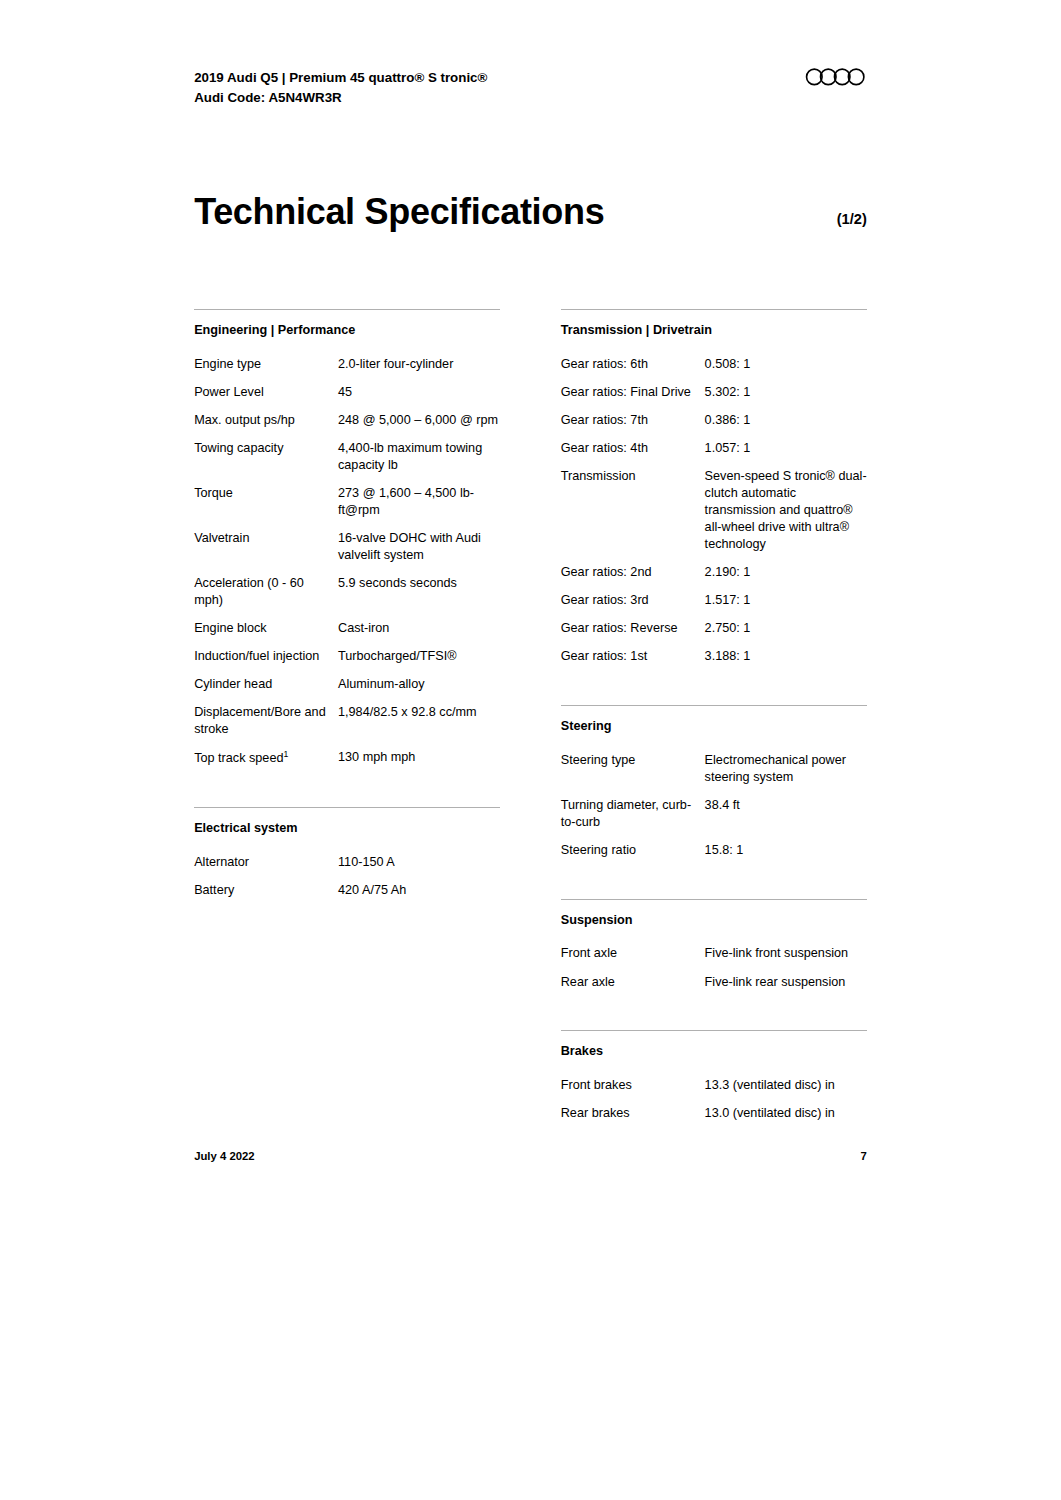2019 Audi Q5 | Premium 45 quattro® S tronic®
Audi Code: A5N4WR3R
Technical Specifications
(1/2)
Engineering | Performance
| Engine type | 2.0-liter four-cylinder |
| Power Level | 45 |
| Max. output ps/hp | 248 @ 5,000 – 6,000 @ rpm |
| Towing capacity | 4,400-lb maximum towing capacity lb |
| Torque | 273 @ 1,600 – 4,500 lb-ft@rpm |
| Valvetrain | 16-valve DOHC with Audi valvelift system |
| Acceleration (0 - 60 mph) | 5.9 seconds seconds |
| Engine block | Cast-iron |
| Induction/fuel injection | Turbocharged/TFSI® |
| Cylinder head | Aluminum-alloy |
| Displacement/Bore and stroke | 1,984/82.5 x 92.8 cc/mm |
| Top track speed 1 | 130 mph mph |
Electrical system
| Alternator | 110-150 A |
| Battery | 420 A/75 Ah |
Transmission | Drivetrain
| Gear ratios: 6th | 0.508: 1 |
| Gear ratios: Final Drive | 5.302: 1 |
| Gear ratios: 7th | 0.386: 1 |
| Gear ratios: 4th | 1.057: 1 |
| Transmission | Seven-speed S tronic® dual-clutch automatic transmission and quattro® all-wheel drive with ultra® technology |
| Gear ratios: 2nd | 2.190: 1 |
| Gear ratios: 3rd | 1.517: 1 |
| Gear ratios: Reverse | 2.750: 1 |
| Gear ratios: 1st | 3.188: 1 |
Steering
| Steering type | Electromechanical power steering system |
| Turning diameter, curb-to-curb | 38.4 ft |
| Steering ratio | 15.8: 1 |
Suspension
| Front axle | Five-link front suspension |
| Rear axle | Five-link rear suspension |
Brakes
| Front brakes | 13.3 (ventilated disc) in |
| Rear brakes | 13.0 (ventilated disc) in |
July 4 2022 7